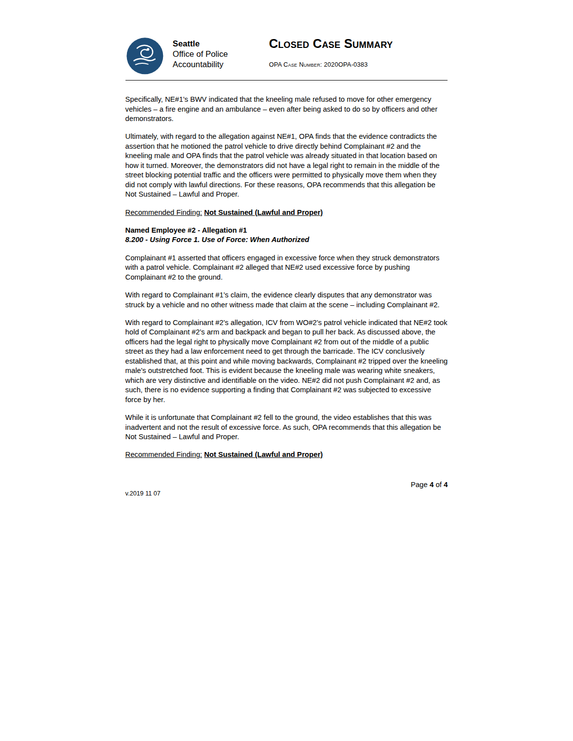Seattle
Office of Police
Accountability
Closed Case Summary
OPA Case Number: 2020OPA-0383
Specifically, NE#1’s BWV indicated that the kneeling male refused to move for other emergency vehicles – a fire engine and an ambulance – even after being asked to do so by officers and other demonstrators.
Ultimately, with regard to the allegation against NE#1, OPA finds that the evidence contradicts the assertion that he motioned the patrol vehicle to drive directly behind Complainant #2 and the kneeling male and OPA finds that the patrol vehicle was already situated in that location based on how it turned. Moreover, the demonstrators did not have a legal right to remain in the middle of the street blocking potential traffic and the officers were permitted to physically move them when they did not comply with lawful directions. For these reasons, OPA recommends that this allegation be Not Sustained – Lawful and Proper.
Recommended Finding: Not Sustained (Lawful and Proper)
Named Employee #2 - Allegation #1
8.200 - Using Force 1. Use of Force: When Authorized
Complainant #1 asserted that officers engaged in excessive force when they struck demonstrators with a patrol vehicle. Complainant #2 alleged that NE#2 used excessive force by pushing Complainant #2 to the ground.
With regard to Complainant #1’s claim, the evidence clearly disputes that any demonstrator was struck by a vehicle and no other witness made that claim at the scene – including Complainant #2.
With regard to Complainant #2’s allegation, ICV from WO#2’s patrol vehicle indicated that NE#2 took hold of Complainant #2’s arm and backpack and began to pull her back. As discussed above, the officers had the legal right to physically move Complainant #2 from out of the middle of a public street as they had a law enforcement need to get through the barricade. The ICV conclusively established that, at this point and while moving backwards, Complainant #2 tripped over the kneeling male’s outstretched foot. This is evident because the kneeling male was wearing white sneakers, which are very distinctive and identifiable on the video. NE#2 did not push Complainant #2 and, as such, there is no evidence supporting a finding that Complainant #2 was subjected to excessive force by her.
While it is unfortunate that Complainant #2 fell to the ground, the video establishes that this was inadvertent and not the result of excessive force. As such, OPA recommends that this allegation be Not Sustained – Lawful and Proper.
Recommended Finding: Not Sustained (Lawful and Proper)
Page 4 of 4
v.2019 11 07